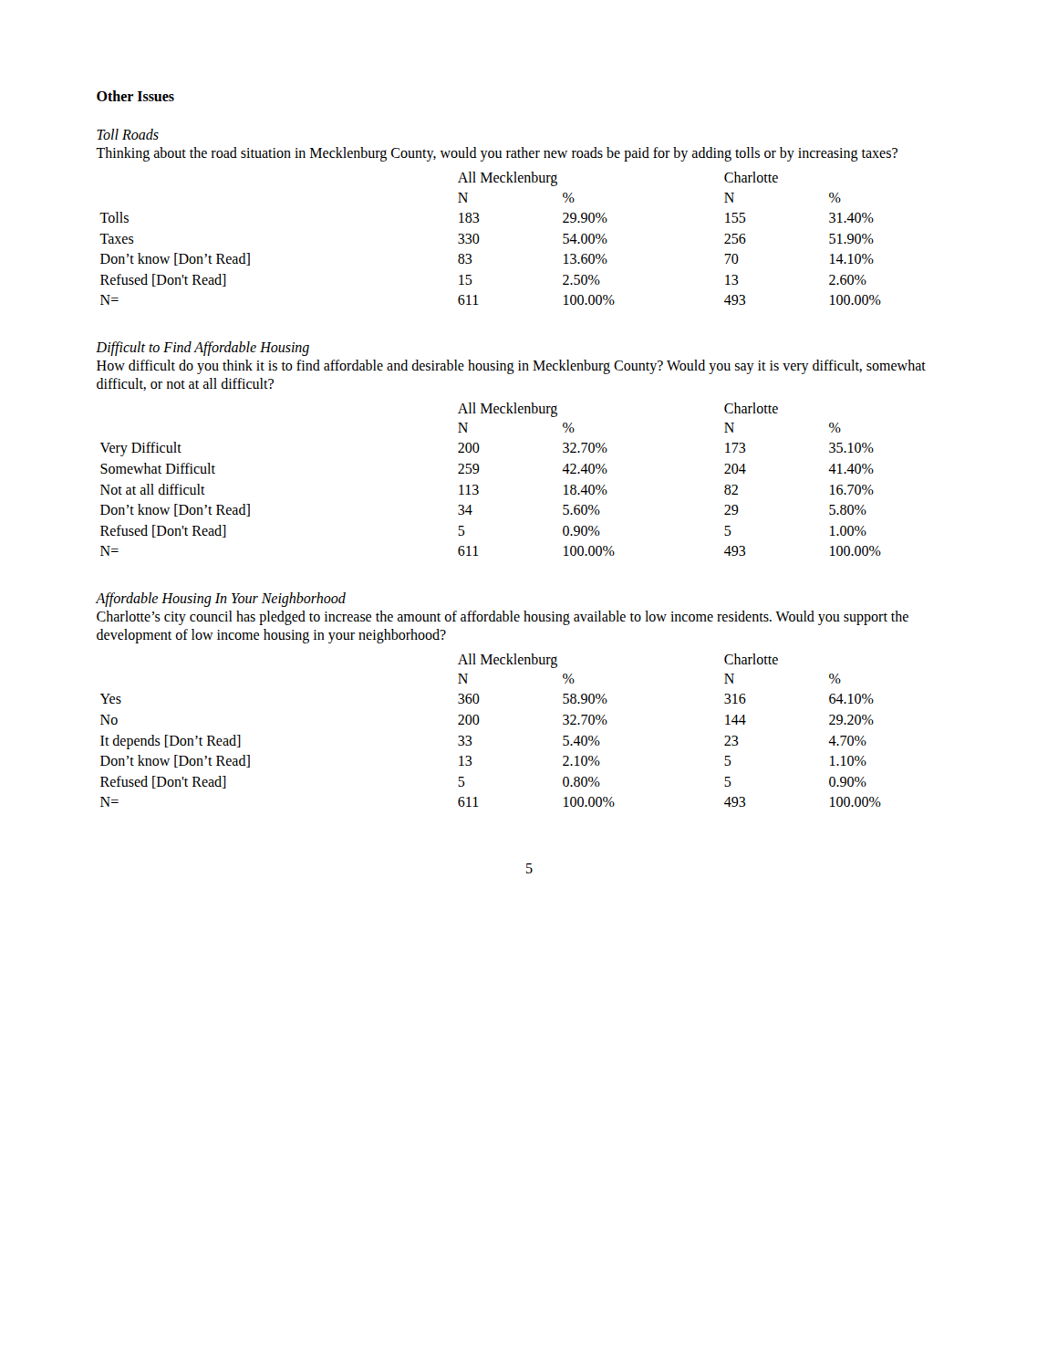Other Issues
Toll Roads
Thinking about the road situation in Mecklenburg County, would you rather new roads be paid for by adding tolls or by increasing taxes?
| | All Mecklenburg | | Charlotte |
| | N | % | | N | % |
| Tolls | 183 | 29.90% | | 155 | 31.40% |
| Taxes | 330 | 54.00% | | 256 | 51.90% |
| Don’t know [Don’t Read] | 83 | 13.60% | | 70 | 14.10% |
| Refused [Don't Read] | 15 | 2.50% | | 13 | 2.60% |
| N= | 611 | 100.00% | | 493 | 100.00% |
Difficult to Find Affordable Housing
How difficult do you think it is to find affordable and desirable housing in Mecklenburg County? Would you say it is very difficult, somewhat difficult, or not at all difficult?
| | All Mecklenburg | | Charlotte |
| | N | % | | N | % |
| Very Difficult | 200 | 32.70% | | 173 | 35.10% |
| Somewhat Difficult | 259 | 42.40% | | 204 | 41.40% |
| Not at all difficult | 113 | 18.40% | | 82 | 16.70% |
| Don’t know [Don’t Read] | 34 | 5.60% | | 29 | 5.80% |
| Refused [Don't Read] | 5 | 0.90% | | 5 | 1.00% |
| N= | 611 | 100.00% | | 493 | 100.00% |
Affordable Housing In Your Neighborhood
Charlotte’s city council has pledged to increase the amount of affordable housing available to low income residents. Would you support the development of low income housing in your neighborhood?
| | All Mecklenburg | | Charlotte |
| | N | % | | N | % |
| Yes | 360 | 58.90% | | 316 | 64.10% |
| No | 200 | 32.70% | | 144 | 29.20% |
| It depends [Don’t Read] | 33 | 5.40% | | 23 | 4.70% |
| Don’t know [Don’t Read] | 13 | 2.10% | | 5 | 1.10% |
| Refused [Don't Read] | 5 | 0.80% | | 5 | 0.90% |
| N= | 611 | 100.00% | | 493 | 100.00% |
5